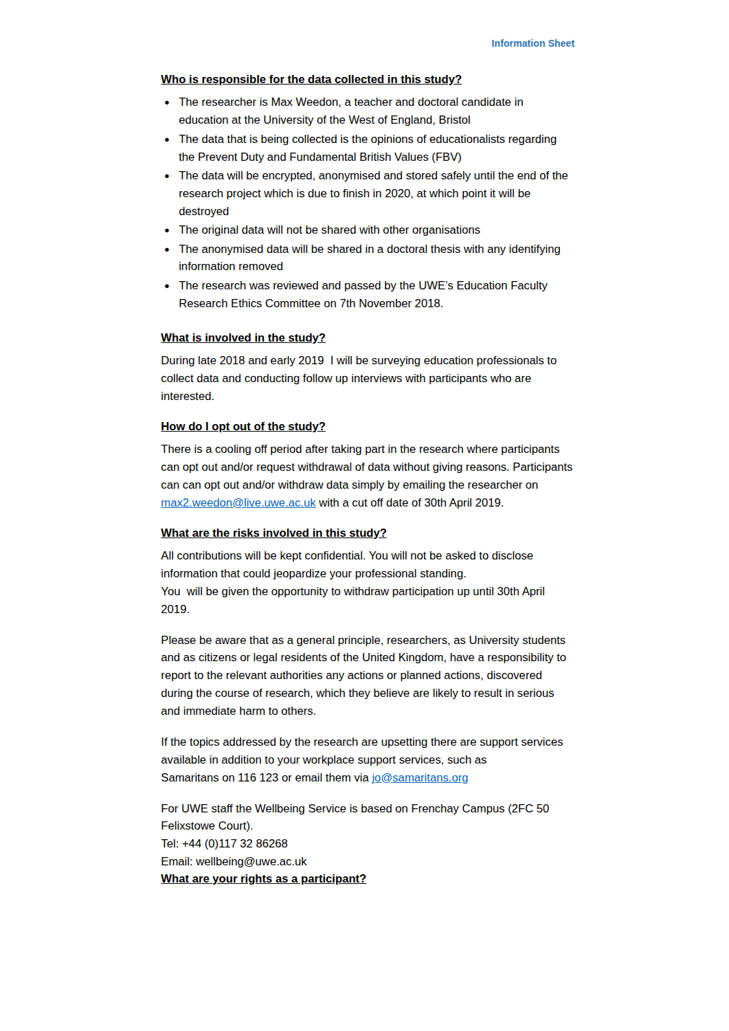Information Sheet
Who is responsible for the data collected in this study?
The researcher is Max Weedon, a teacher and doctoral candidate in education at the University of the West of England, Bristol
The data that is being collected is the opinions of educationalists regarding the Prevent Duty and Fundamental British Values (FBV)
The data will be encrypted, anonymised and stored safely until the end of the research project which is due to finish in 2020, at which point it will be destroyed
The original data will not be shared with other organisations
The anonymised data will be shared in a doctoral thesis with any identifying information removed
The research was reviewed and passed by the UWE’s Education Faculty Research Ethics Committee on 7th November 2018.
What is involved in the study?
During late 2018 and early 2019 I will be surveying education professionals to collect data and conducting follow up interviews with participants who are interested.
How do I opt out of the study?
There is a cooling off period after taking part in the research where participants can opt out and/or request withdrawal of data without giving reasons. Participants can can opt out and/or withdraw data simply by emailing the researcher on max2.weedon@live.uwe.ac.uk with a cut off date of 30th April 2019.
What are the risks involved in this study?
All contributions will be kept confidential. You will not be asked to disclose information that could jeopardize your professional standing.
You will be given the opportunity to withdraw participation up until 30th April 2019.
Please be aware that as a general principle, researchers, as University students and as citizens or legal residents of the United Kingdom, have a responsibility to report to the relevant authorities any actions or planned actions, discovered during the course of research, which they believe are likely to result in serious and immediate harm to others.
If the topics addressed by the research are upsetting there are support services available in addition to your workplace support services, such as
Samaritans on 116 123 or email them via jo@samaritans.org
For UWE staff the Wellbeing Service is based on Frenchay Campus (2FC 50 Felixstowe Court).
Tel: +44 (0)117 32 86268
Email: wellbeing@uwe.ac.uk
What are your rights as a participant?